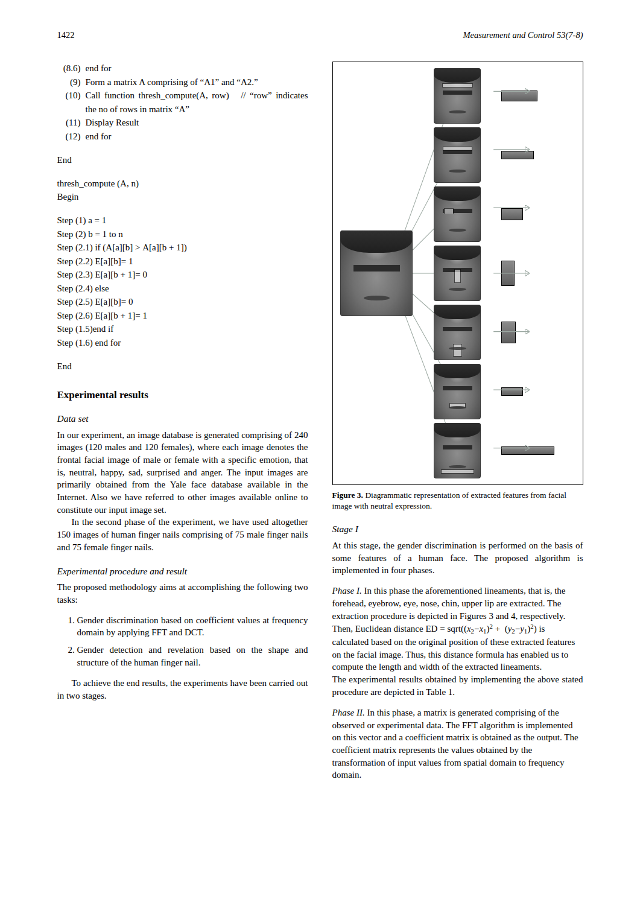1422
Measurement and Control 53(7-8)
(8.6) end for
(9) Form a matrix A comprising of “A1” and “A2.”
(10) Call function thresh_compute(A, row) // “row” indicates the no of rows in matrix “A”
(11) Display Result
(12) end for
End
thresh_compute (A, n)
Begin
Step (1) a = 1
Step (2) b = 1 to n
Step (2.1) if (A[a][b] > A[a][b + 1])
Step (2.2) E[a][b]= 1
Step (2.3) E[a][b + 1]= 0
Step (2.4) else
Step (2.5) E[a][b]= 0
Step (2.6) E[a][b + 1]= 1
Step (1.5)end if
Step (1.6) end for
End
Experimental results
Data set
In our experiment, an image database is generated comprising of 240 images (120 males and 120 females), where each image denotes the frontal facial image of male or female with a specific emotion, that is, neutral, happy, sad, surprised and anger. The input images are primarily obtained from the Yale face database available in the Internet. Also we have referred to other images available online to constitute our input image set.
In the second phase of the experiment, we have used altogether 150 images of human finger nails comprising of 75 male finger nails and 75 female finger nails.
Experimental procedure and result
The proposed methodology aims at accomplishing the following two tasks:
Gender discrimination based on coefficient values at frequency domain by applying FFT and DCT.
Gender detection and revelation based on the shape and structure of the human finger nail.
To achieve the end results, the experiments have been carried out in two stages.
Figure 3. Diagrammatic representation of extracted features from facial image with neutral expression.
Stage I
At this stage, the gender discrimination is performed on the basis of some features of a human face. The proposed algorithm is implemented in four phases.
Phase I.
In this phase the aforementioned lineaments, that is, the forehead, eyebrow, eye, nose, chin, upper lip are extracted. The extraction procedure is depicted in Figures 3 and 4, respectively. Then, Euclidean distance ED = sqrt((x2−x1)2 + (y2−y1)2) is calculated based on the original position of these extracted features on the facial image. Thus, this distance formula has enabled us to compute the length and width of the extracted lineaments.
The experimental results obtained by implementing the above stated procedure are depicted in Table 1.
Phase II.
In this phase, a matrix is generated comprising of the observed or experimental data. The FFT algorithm is implemented on this vector and a coefficient matrix is obtained as the output. The coefficient matrix represents the values obtained by the transformation of input values from spatial domain to frequency domain.